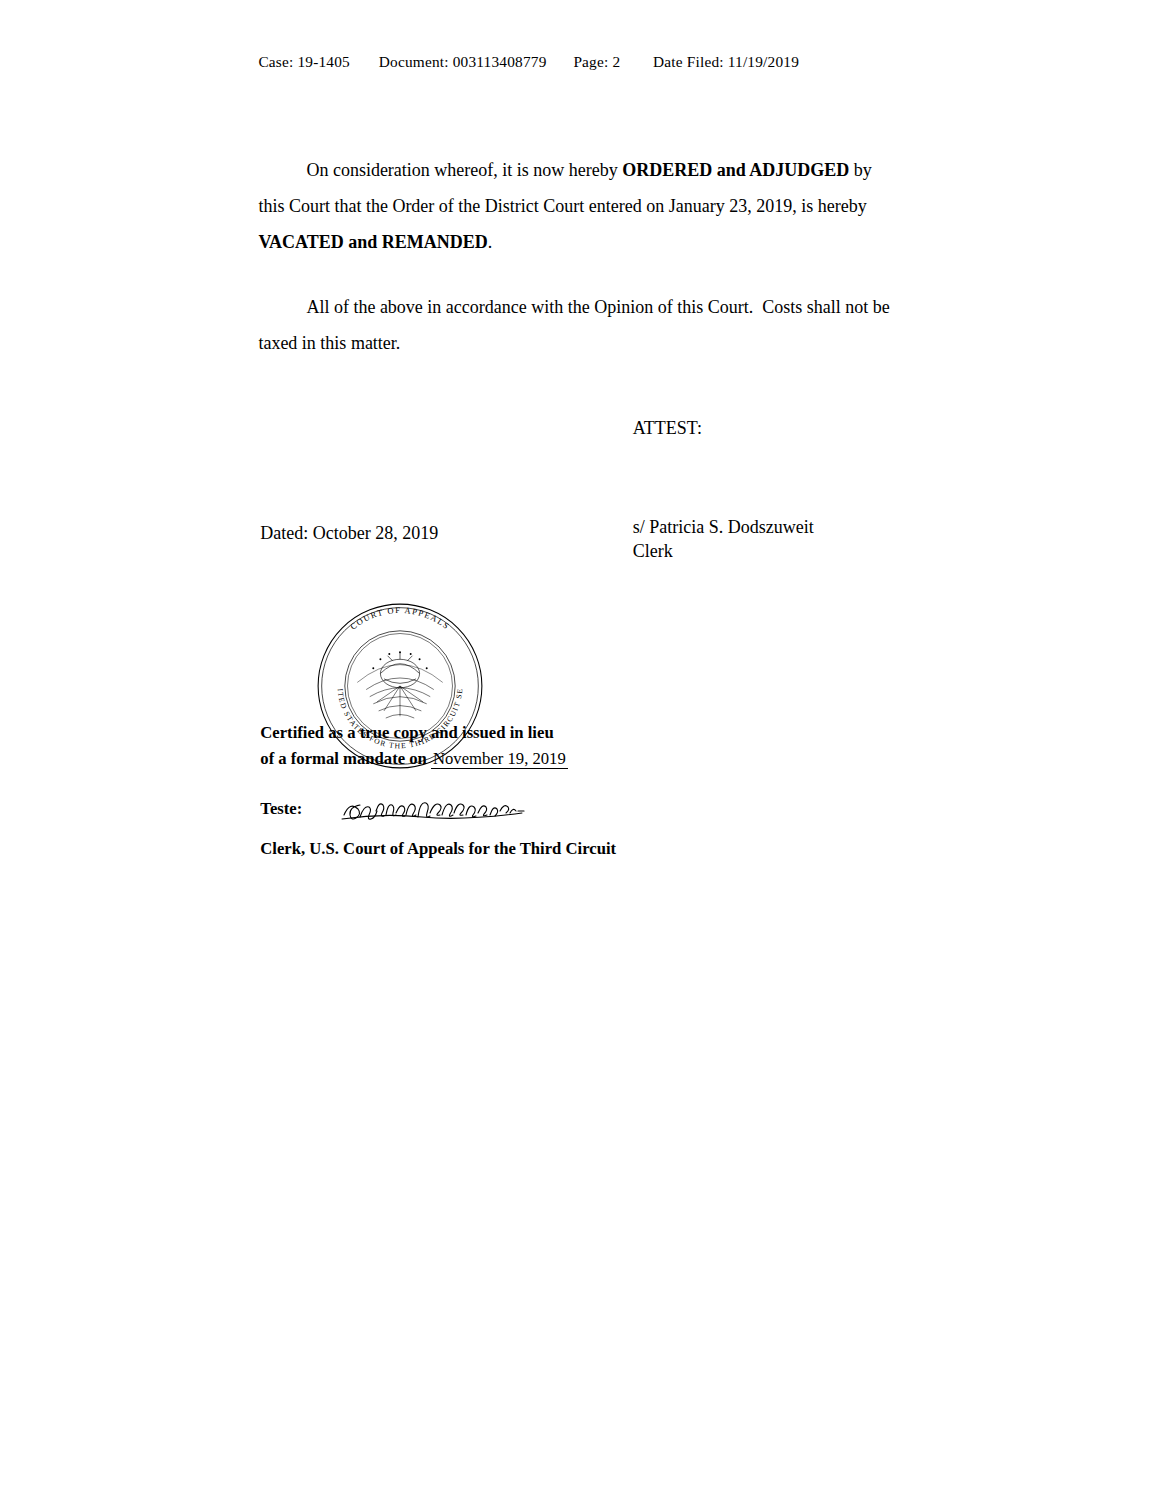Case: 19-1405 Document: 003113408779 Page: 2 Date Filed: 11/19/2019
On consideration whereof, it is now hereby ORDERED and ADJUDGED by this Court that the Order of the District Court entered on January 23, 2019, is hereby VACATED and REMANDED.
All of the above in accordance with the Opinion of this Court. Costs shall not be taxed in this matter.
ATTEST:
s/ Patricia S. Dodszuweit
Clerk
Dated: October 28, 2019
COURT OF APPEALS UNITED STATES FOR THE THIRD CIRCUIT SEAL
Certified as a true copy and issued in lieu
of a formal mandate on November 19, 2019
Teste:
Clerk, U.S. Court of Appeals for the Third Circuit